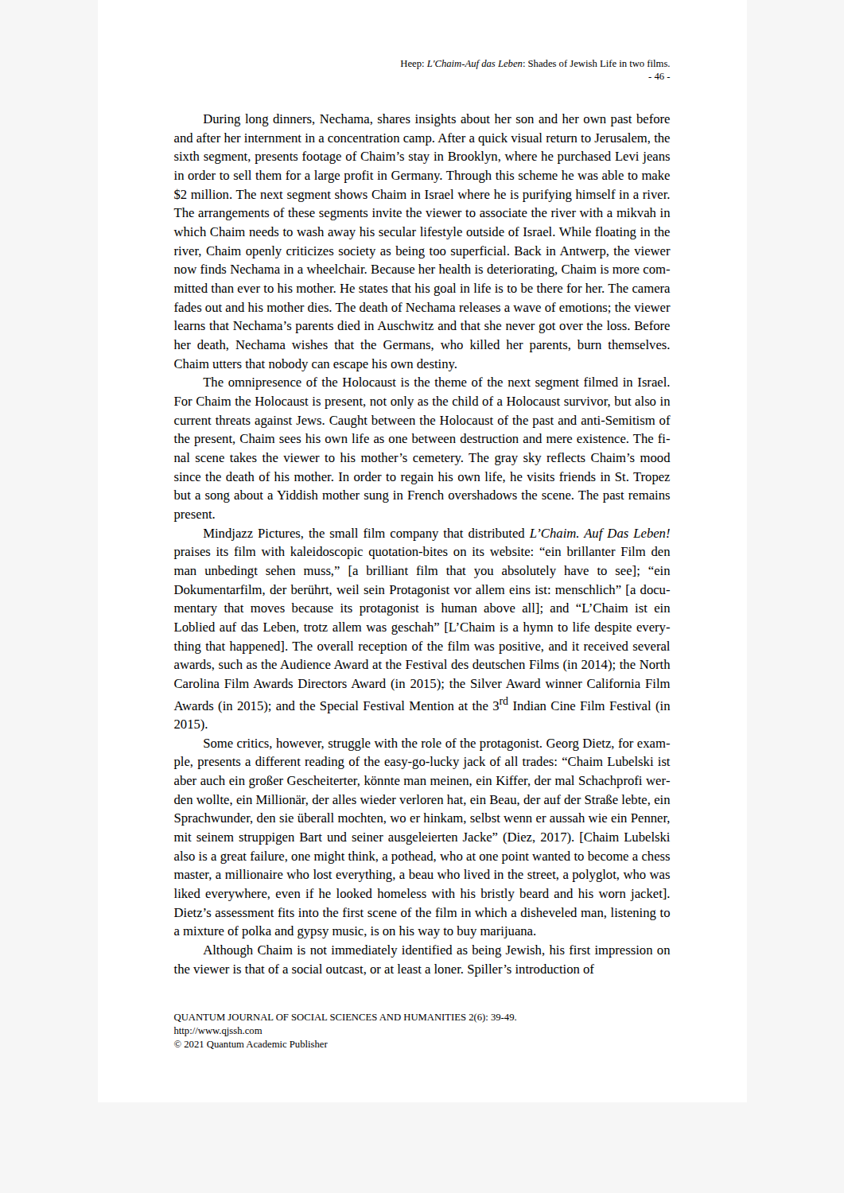Heep: L'Chaim-Auf das Leben: Shades of Jewish Life in two films. - 46 -
During long dinners, Nechama, shares insights about her son and her own past before and after her internment in a concentration camp. After a quick visual return to Jerusalem, the sixth segment, presents footage of Chaim’s stay in Brooklyn, where he purchased Levi jeans in order to sell them for a large profit in Germany. Through this scheme he was able to make $2 million. The next segment shows Chaim in Israel where he is purifying himself in a river. The arrangements of these segments invite the viewer to associate the river with a mikvah in which Chaim needs to wash away his secular lifestyle outside of Israel. While floating in the river, Chaim openly criticizes society as being too superficial. Back in Antwerp, the viewer now finds Nechama in a wheelchair. Because her health is deteriorating, Chaim is more committed than ever to his mother. He states that his goal in life is to be there for her. The camera fades out and his mother dies. The death of Nechama releases a wave of emotions; the viewer learns that Nechama’s parents died in Auschwitz and that she never got over the loss. Before her death, Nechama wishes that the Germans, who killed her parents, burn themselves. Chaim utters that nobody can escape his own destiny.
The omnipresence of the Holocaust is the theme of the next segment filmed in Israel. For Chaim the Holocaust is present, not only as the child of a Holocaust survivor, but also in current threats against Jews. Caught between the Holocaust of the past and anti-Semitism of the present, Chaim sees his own life as one between destruction and mere existence. The final scene takes the viewer to his mother’s cemetery. The gray sky reflects Chaim’s mood since the death of his mother. In order to regain his own life, he visits friends in St. Tropez but a song about a Yiddish mother sung in French overshadows the scene. The past remains present.
Mindjazz Pictures, the small film company that distributed L’Chaim. Auf Das Leben! praises its film with kaleidoscopic quotation-bites on its website: “ein brillanter Film den man unbedingt sehen muss,” [a brilliant film that you absolutely have to see]; “ein Dokumentarfilm, der berührt, weil sein Protagonist vor allem eins ist: menschlich” [a documentary that moves because its protagonist is human above all]; and “L’Chaim ist ein Loblied auf das Leben, trotz allem was geschah” [L’Chaim is a hymn to life despite everything that happened]. The overall reception of the film was positive, and it received several awards, such as the Audience Award at the Festival des deutschen Films (in 2014); the North Carolina Film Awards Directors Award (in 2015); the Silver Award winner California Film Awards (in 2015); and the Special Festival Mention at the 3rd Indian Cine Film Festival (in 2015).
Some critics, however, struggle with the role of the protagonist. Georg Dietz, for example, presents a different reading of the easy-go-lucky jack of all trades: “Chaim Lubelski ist aber auch ein großer Gescheiterter, könnte man meinen, ein Kiffer, der mal Schachprofi werden wollte, ein Millionär, der alles wieder verloren hat, ein Beau, der auf der Straße lebte, ein Sprachwunder, den sie überall mochten, wo er hinkam, selbst wenn er aussah wie ein Penner, mit seinem struppigen Bart und seiner ausgeleierten Jacke” (Diez, 2017). [Chaim Lubelski also is a great failure, one might think, a pothead, who at one point wanted to become a chess master, a millionaire who lost everything, a beau who lived in the street, a polyglot, who was liked everywhere, even if he looked homeless with his bristly beard and his worn jacket]. Dietz’s assessment fits into the first scene of the film in which a disheveled man, listening to a mixture of polka and gypsy music, is on his way to buy marijuana.
Although Chaim is not immediately identified as being Jewish, his first impression on the viewer is that of a social outcast, or at least a loner. Spiller’s introduction of
QUANTUM JOURNAL OF SOCIAL SCIENCES AND HUMANITIES 2(6): 39-49.
http://www.qjssh.com
© 2021 Quantum Academic Publisher